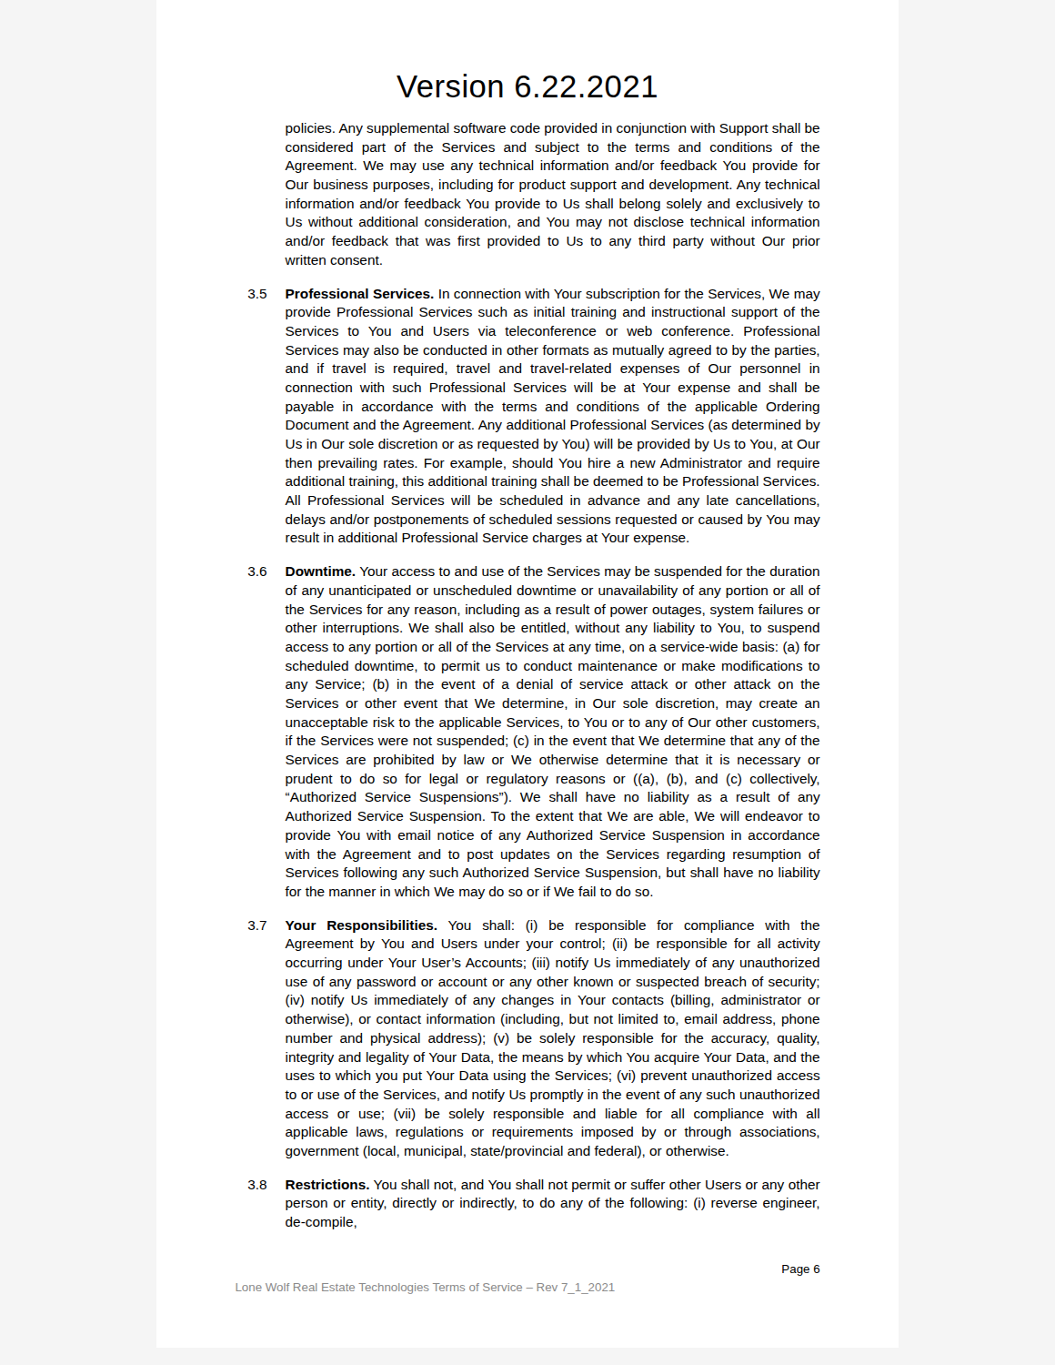Version 6.22.2021
policies. Any supplemental software code provided in conjunction with Support shall be considered part of the Services and subject to the terms and conditions of the Agreement. We may use any technical information and/or feedback You provide for Our business purposes, including for product support and development. Any technical information and/or feedback You provide to Us shall belong solely and exclusively to Us without additional consideration, and You may not disclose technical information and/or feedback that was first provided to Us to any third party without Our prior written consent.
3.5
Professional Services. In connection with Your subscription for the Services, We may provide Professional Services such as initial training and instructional support of the Services to You and Users via teleconference or web conference. Professional Services may also be conducted in other formats as mutually agreed to by the parties, and if travel is required, travel and travel-related expenses of Our personnel in connection with such Professional Services will be at Your expense and shall be payable in accordance with the terms and conditions of the applicable Ordering Document and the Agreement. Any additional Professional Services (as determined by Us in Our sole discretion or as requested by You) will be provided by Us to You, at Our then prevailing rates. For example, should You hire a new Administrator and require additional training, this additional training shall be deemed to be Professional Services. All Professional Services will be scheduled in advance and any late cancellations, delays and/or postponements of scheduled sessions requested or caused by You may result in additional Professional Service charges at Your expense.
3.6
Downtime. Your access to and use of the Services may be suspended for the duration of any unanticipated or unscheduled downtime or unavailability of any portion or all of the Services for any reason, including as a result of power outages, system failures or other interruptions. We shall also be entitled, without any liability to You, to suspend access to any portion or all of the Services at any time, on a service-wide basis: (a) for scheduled downtime, to permit us to conduct maintenance or make modifications to any Service; (b) in the event of a denial of service attack or other attack on the Services or other event that We determine, in Our sole discretion, may create an unacceptable risk to the applicable Services, to You or to any of Our other customers, if the Services were not suspended; (c) in the event that We determine that any of the Services are prohibited by law or We otherwise determine that it is necessary or prudent to do so for legal or regulatory reasons or ((a), (b), and (c) collectively, “Authorized Service Suspensions”). We shall have no liability as a result of any Authorized Service Suspension. To the extent that We are able, We will endeavor to provide You with email notice of any Authorized Service Suspension in accordance with the Agreement and to post updates on the Services regarding resumption of Services following any such Authorized Service Suspension, but shall have no liability for the manner in which We may do so or if We fail to do so.
3.7
Your Responsibilities. You shall: (i) be responsible for compliance with the Agreement by You and Users under your control; (ii) be responsible for all activity occurring under Your User’s Accounts; (iii) notify Us immediately of any unauthorized use of any password or account or any other known or suspected breach of security; (iv) notify Us immediately of any changes in Your contacts (billing, administrator or otherwise), or contact information (including, but not limited to, email address, phone number and physical address); (v) be solely responsible for the accuracy, quality, integrity and legality of Your Data, the means by which You acquire Your Data, and the uses to which you put Your Data using the Services; (vi) prevent unauthorized access to or use of the Services, and notify Us promptly in the event of any such unauthorized access or use; (vii) be solely responsible and liable for all compliance with all applicable laws, regulations or requirements imposed by or through associations, government (local, municipal, state/provincial and federal), or otherwise.
3.8
Restrictions. You shall not, and You shall not permit or suffer other Users or any other person or entity, directly or indirectly, to do any of the following: (i) reverse engineer, de-compile,
Page 6
Lone Wolf Real Estate Technologies Terms of Service – Rev 7_1_2021